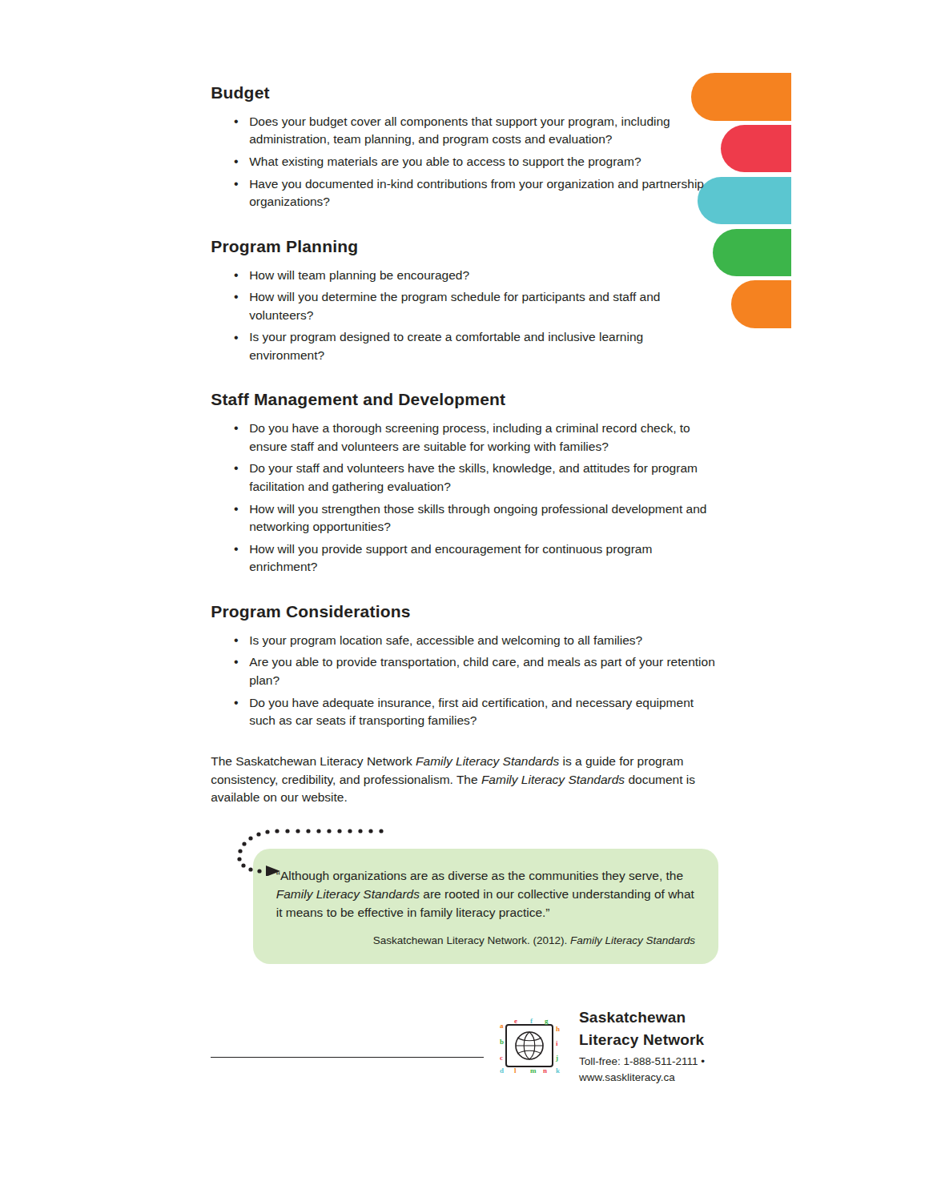Budget
Does your budget cover all components that support your program, including administration, team planning, and program costs and evaluation?
What existing materials are you able to access to support the program?
Have you documented in-kind contributions from your organization and partnership organizations?
Program Planning
How will team planning be encouraged?
How will you determine the program schedule for participants and staff and volunteers?
Is your program designed to create a comfortable and inclusive learning environment?
Staff Management and Development
Do you have a thorough screening process, including a criminal record check, to ensure staff and volunteers are suitable for working with families?
Do your staff and volunteers have the skills, knowledge, and attitudes for program facilitation and gathering evaluation?
How will you strengthen those skills through ongoing professional development and networking opportunities?
How will you provide support and encouragement for continuous program enrichment?
Program Considerations
Is your program location safe, accessible and welcoming to all families?
Are you able to provide transportation, child care, and meals as part of your retention plan?
Do you have adequate insurance, first aid certification, and necessary equipment such as car seats if transporting families?
The Saskatchewan Literacy Network Family Literacy Standards is a guide for program consistency, credibility, and professionalism. The Family Literacy Standards document is available on our website.
“Although organizations are as diverse as the communities they serve, the Family Literacy Standards are rooted in our collective understanding of what it means to be effective in family literacy practice.”
Saskatchewan Literacy Network. (2012). Family Literacy Standards
a b c d e f g h i j k l m n
Saskatchewan Literacy Network
Toll-free: 1-888-511-2111 • www.saskliteracy.ca